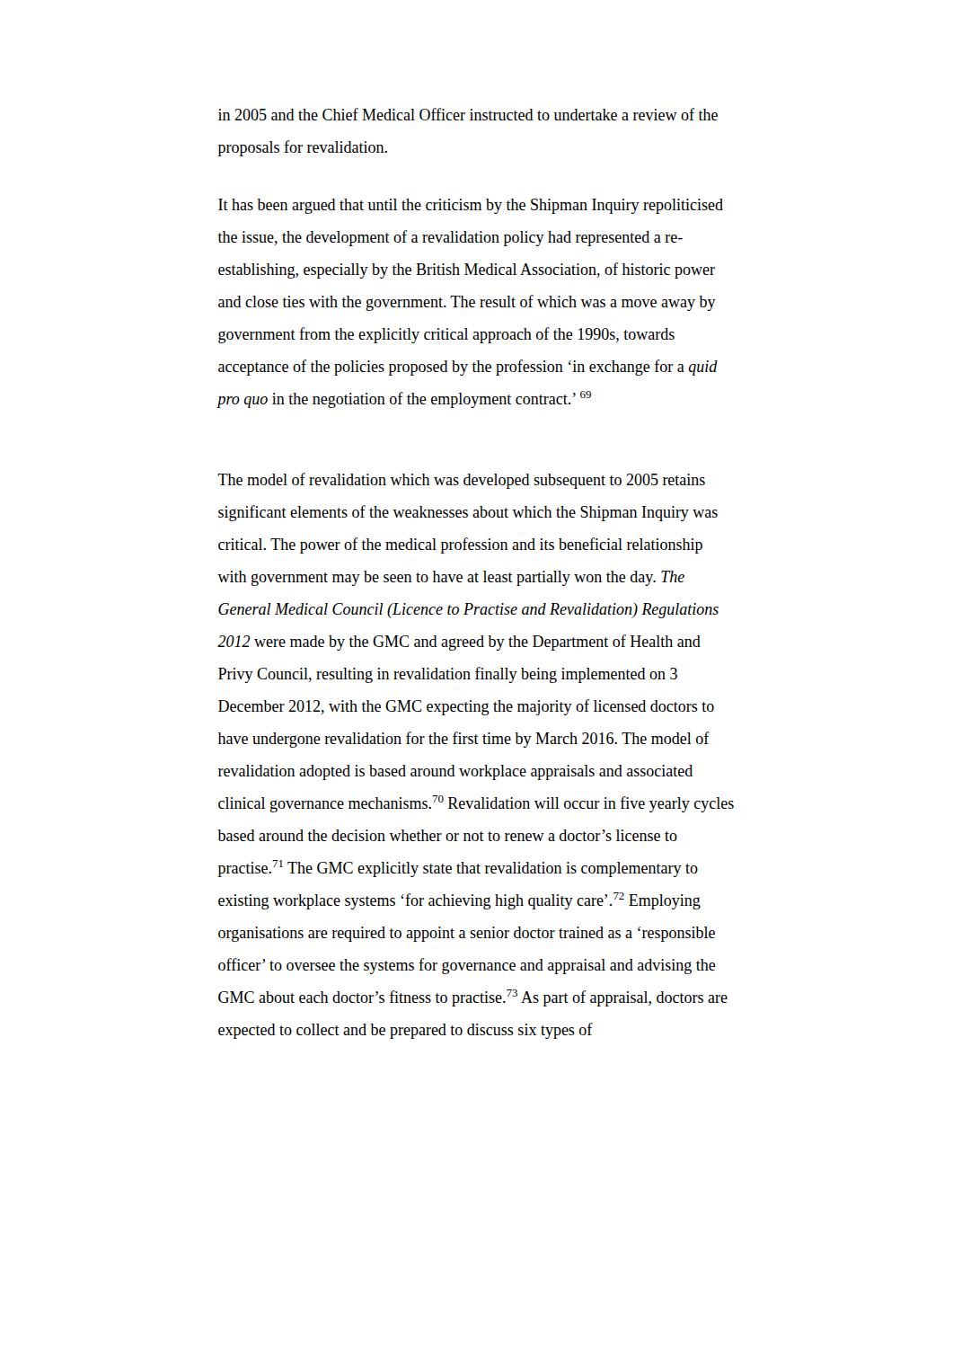in 2005 and the Chief Medical Officer instructed to undertake a review of the proposals for revalidation.
It has been argued that until the criticism by the Shipman Inquiry repoliticised the issue, the development of a revalidation policy had represented a re-establishing, especially by the British Medical Association, of historic power and close ties with the government. The result of which was a move away by government from the explicitly critical approach of the 1990s, towards acceptance of the policies proposed by the profession ‘in exchange for a quid pro quo in the negotiation of the employment contract.’ 69
The model of revalidation which was developed subsequent to 2005 retains significant elements of the weaknesses about which the Shipman Inquiry was critical. The power of the medical profession and its beneficial relationship with government may be seen to have at least partially won the day. The General Medical Council (Licence to Practise and Revalidation) Regulations 2012 were made by the GMC and agreed by the Department of Health and Privy Council, resulting in revalidation finally being implemented on 3 December 2012, with the GMC expecting the majority of licensed doctors to have undergone revalidation for the first time by March 2016. The model of revalidation adopted is based around workplace appraisals and associated clinical governance mechanisms.70 Revalidation will occur in five yearly cycles based around the decision whether or not to renew a doctor’s license to practise.71 The GMC explicitly state that revalidation is complementary to existing workplace systems ‘for achieving high quality care’.72 Employing organisations are required to appoint a senior doctor trained as a ‘responsible officer’ to oversee the systems for governance and appraisal and advising the GMC about each doctor’s fitness to practise.73 As part of appraisal, doctors are expected to collect and be prepared to discuss six types of